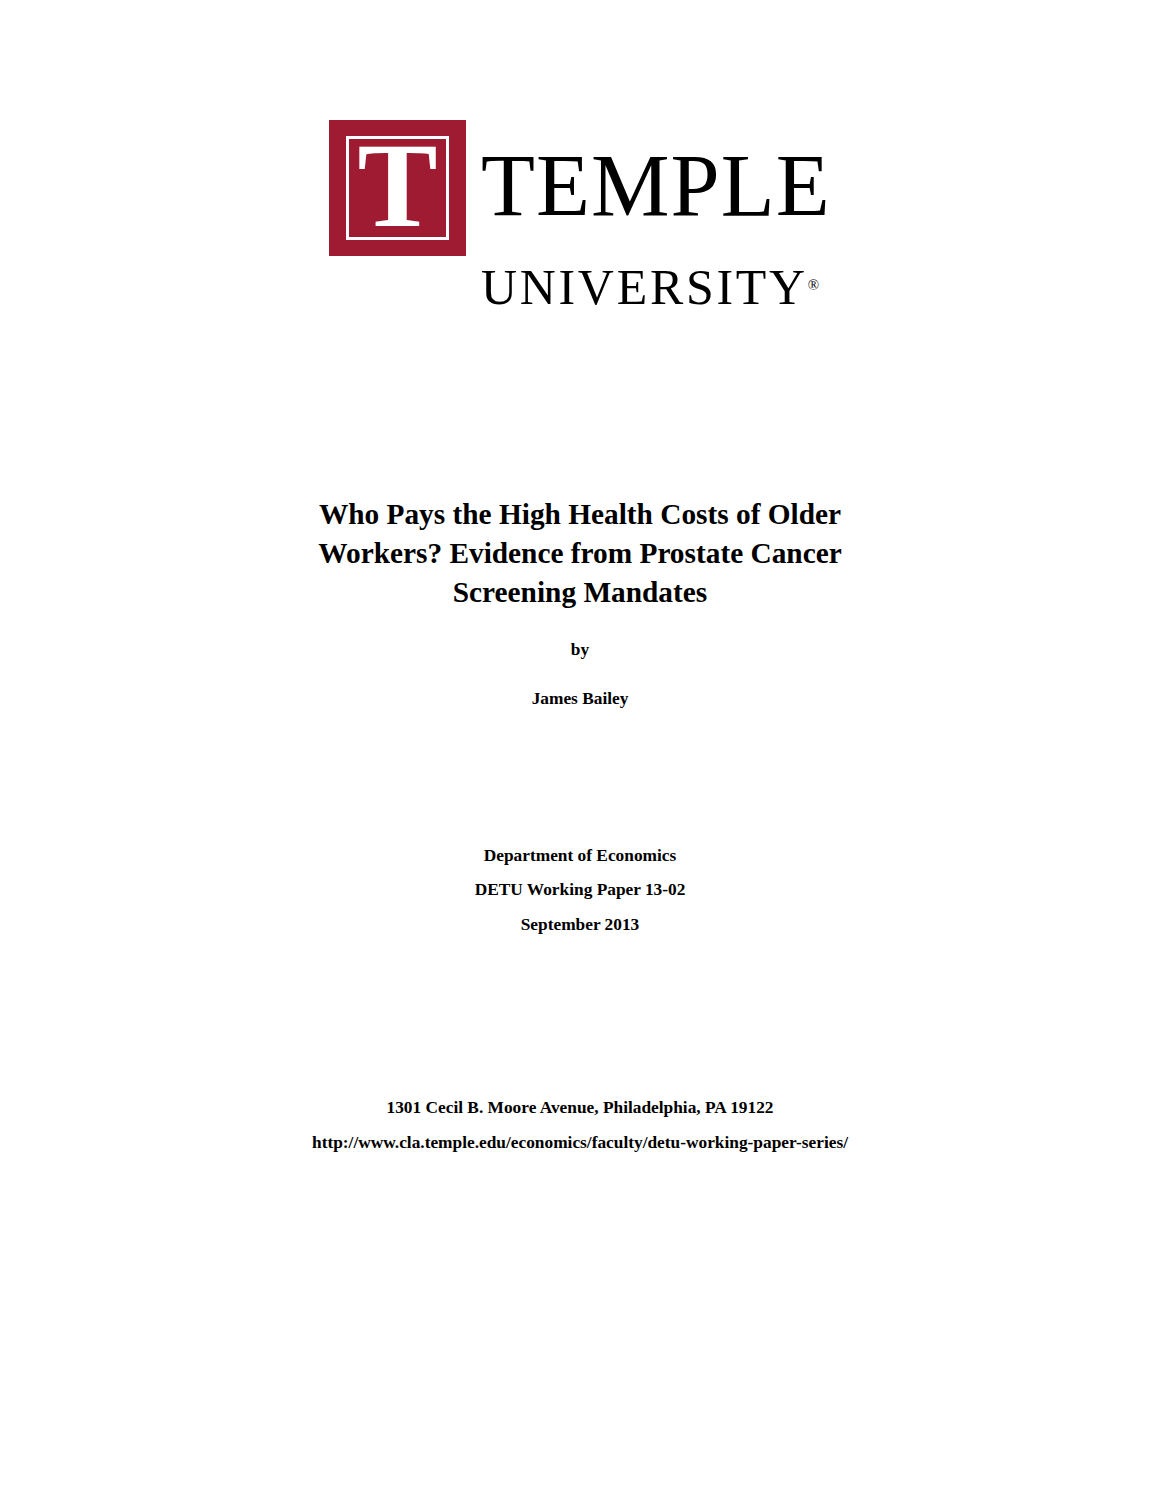TEMPLE
UNIVERSITY®
Who Pays the High Health Costs of Older Workers? Evidence from Prostate Cancer Screening Mandates
by
James Bailey
Department of Economics
DETU Working Paper 13-02
September 2013
1301 Cecil B. Moore Avenue, Philadelphia, PA 19122
http://www.cla.temple.edu/economics/faculty/detu-working-paper-series/